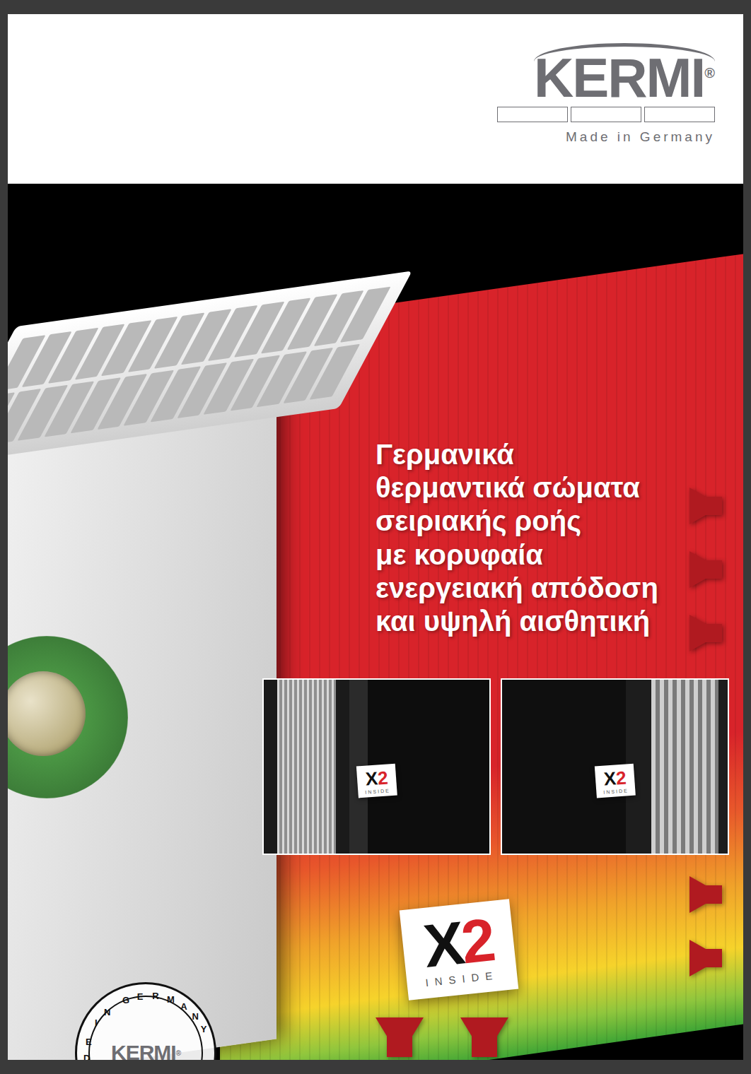KERMI®
Made in Germany
Γερμανικά
θερμαντικά σώματα
σειριακής ροής
με κορυφαία
ενεργειακή απόδοση
και υψηλή αισθητική
X2
INSIDE
X2
INSIDE
X2
INSIDE
M A D E I N G E R M A N Y
KERMI®